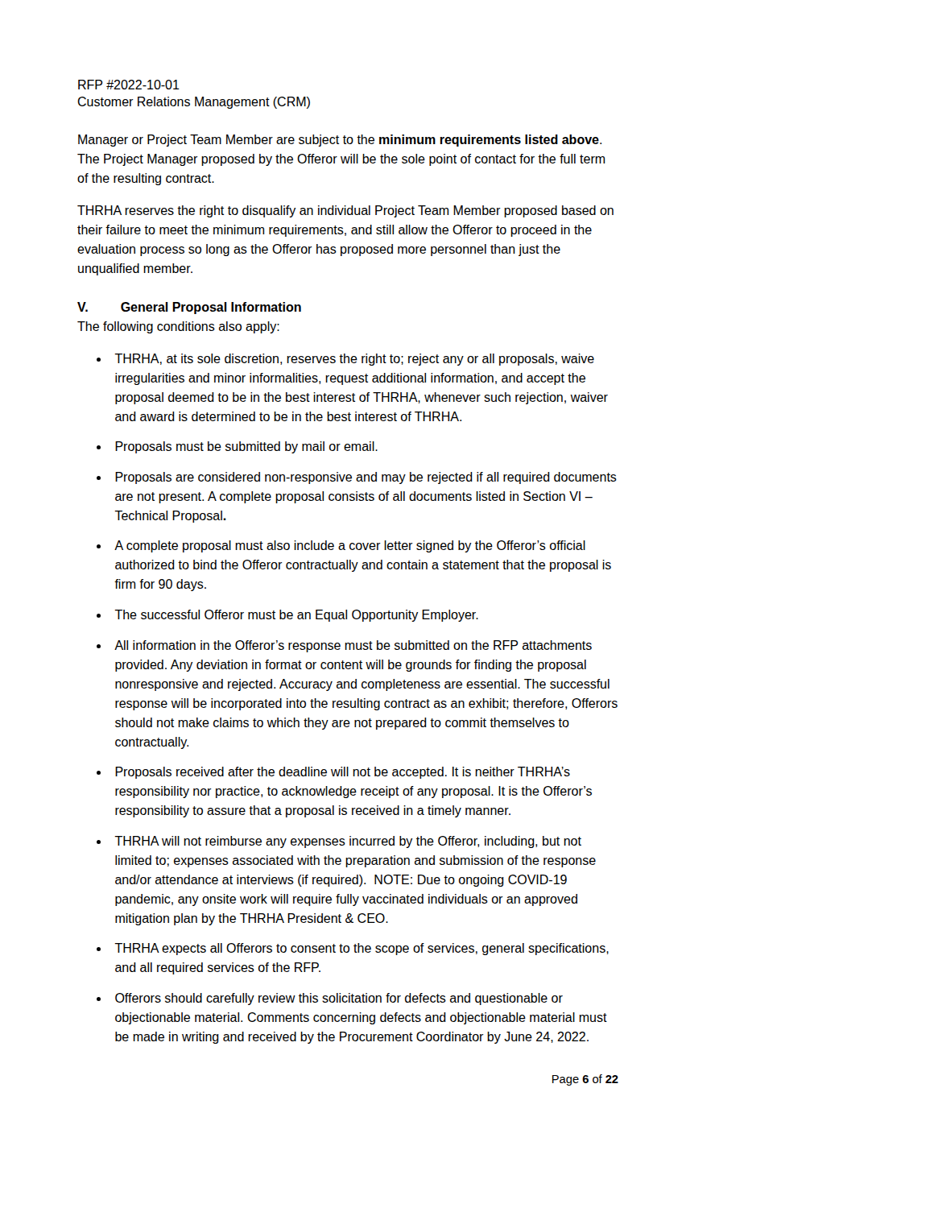RFP #2022-10-01
Customer Relations Management (CRM)
Manager or Project Team Member are subject to the minimum requirements listed above. The Project Manager proposed by the Offeror will be the sole point of contact for the full term of the resulting contract.
THRHA reserves the right to disqualify an individual Project Team Member proposed based on their failure to meet the minimum requirements, and still allow the Offeror to proceed in the evaluation process so long as the Offeror has proposed more personnel than just the unqualified member.
V. General Proposal Information
The following conditions also apply:
THRHA, at its sole discretion, reserves the right to; reject any or all proposals, waive irregularities and minor informalities, request additional information, and accept the proposal deemed to be in the best interest of THRHA, whenever such rejection, waiver and award is determined to be in the best interest of THRHA.
Proposals must be submitted by mail or email.
Proposals are considered non-responsive and may be rejected if all required documents are not present. A complete proposal consists of all documents listed in Section VI – Technical Proposal.
A complete proposal must also include a cover letter signed by the Offeror’s official authorized to bind the Offeror contractually and contain a statement that the proposal is firm for 90 days.
The successful Offeror must be an Equal Opportunity Employer.
All information in the Offeror’s response must be submitted on the RFP attachments provided. Any deviation in format or content will be grounds for finding the proposal nonresponsive and rejected. Accuracy and completeness are essential. The successful response will be incorporated into the resulting contract as an exhibit; therefore, Offerors should not make claims to which they are not prepared to commit themselves to contractually.
Proposals received after the deadline will not be accepted. It is neither THRHA’s responsibility nor practice, to acknowledge receipt of any proposal. It is the Offeror’s responsibility to assure that a proposal is received in a timely manner.
THRHA will not reimburse any expenses incurred by the Offeror, including, but not limited to; expenses associated with the preparation and submission of the response and/or attendance at interviews (if required). NOTE: Due to ongoing COVID-19 pandemic, any onsite work will require fully vaccinated individuals or an approved mitigation plan by the THRHA President & CEO.
THRHA expects all Offerors to consent to the scope of services, general specifications, and all required services of the RFP.
Offerors should carefully review this solicitation for defects and questionable or objectionable material. Comments concerning defects and objectionable material must be made in writing and received by the Procurement Coordinator by June 24, 2022.
Page 6 of 22